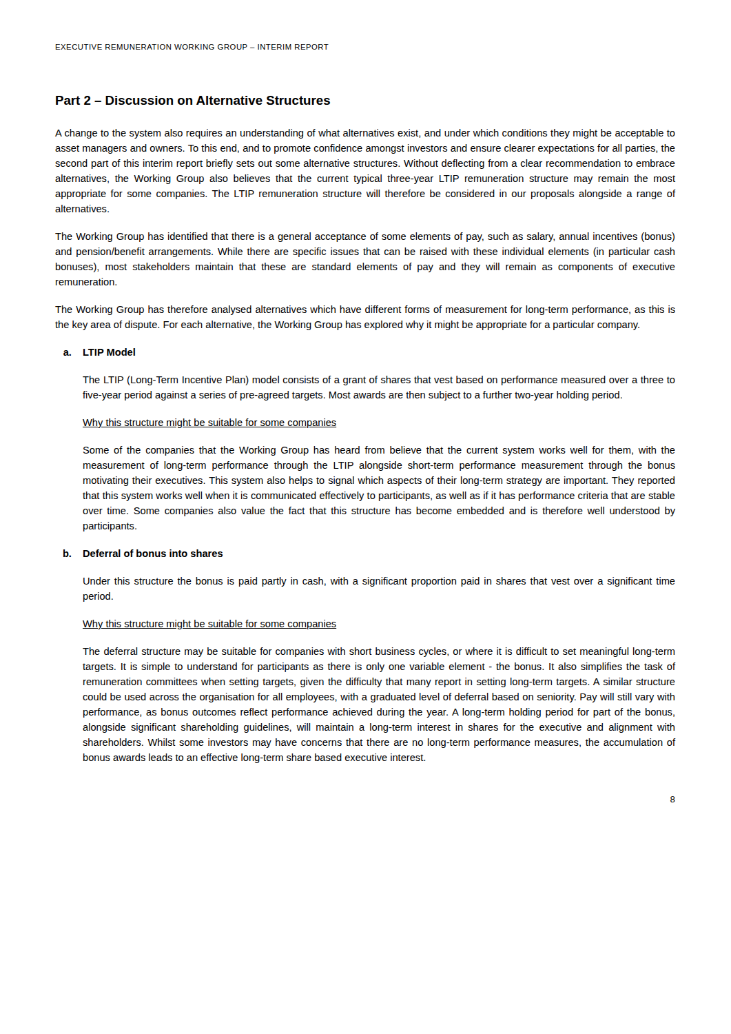EXECUTIVE REMUNERATION WORKING GROUP – INTERIM REPORT
Part 2 – Discussion on Alternative Structures
A change to the system also requires an understanding of what alternatives exist, and under which conditions they might be acceptable to asset managers and owners. To this end, and to promote confidence amongst investors and ensure clearer expectations for all parties, the second part of this interim report briefly sets out some alternative structures. Without deflecting from a clear recommendation to embrace alternatives, the Working Group also believes that the current typical three-year LTIP remuneration structure may remain the most appropriate for some companies. The LTIP remuneration structure will therefore be considered in our proposals alongside a range of alternatives.
The Working Group has identified that there is a general acceptance of some elements of pay, such as salary, annual incentives (bonus) and pension/benefit arrangements. While there are specific issues that can be raised with these individual elements (in particular cash bonuses), most stakeholders maintain that these are standard elements of pay and they will remain as components of executive remuneration.
The Working Group has therefore analysed alternatives which have different forms of measurement for long-term performance, as this is the key area of dispute. For each alternative, the Working Group has explored why it might be appropriate for a particular company.
LTIP Model
The LTIP (Long-Term Incentive Plan) model consists of a grant of shares that vest based on performance measured over a three to five-year period against a series of pre-agreed targets. Most awards are then subject to a further two-year holding period.
Why this structure might be suitable for some companies
Some of the companies that the Working Group has heard from believe that the current system works well for them, with the measurement of long-term performance through the LTIP alongside short-term performance measurement through the bonus motivating their executives. This system also helps to signal which aspects of their long-term strategy are important. They reported that this system works well when it is communicated effectively to participants, as well as if it has performance criteria that are stable over time. Some companies also value the fact that this structure has become embedded and is therefore well understood by participants.
Deferral of bonus into shares
Under this structure the bonus is paid partly in cash, with a significant proportion paid in shares that vest over a significant time period.
Why this structure might be suitable for some companies
The deferral structure may be suitable for companies with short business cycles, or where it is difficult to set meaningful long-term targets. It is simple to understand for participants as there is only one variable element - the bonus. It also simplifies the task of remuneration committees when setting targets, given the difficulty that many report in setting long-term targets. A similar structure could be used across the organisation for all employees, with a graduated level of deferral based on seniority. Pay will still vary with performance, as bonus outcomes reflect performance achieved during the year. A long-term holding period for part of the bonus, alongside significant shareholding guidelines, will maintain a long-term interest in shares for the executive and alignment with shareholders. Whilst some investors may have concerns that there are no long-term performance measures, the accumulation of bonus awards leads to an effective long-term share based executive interest.
8